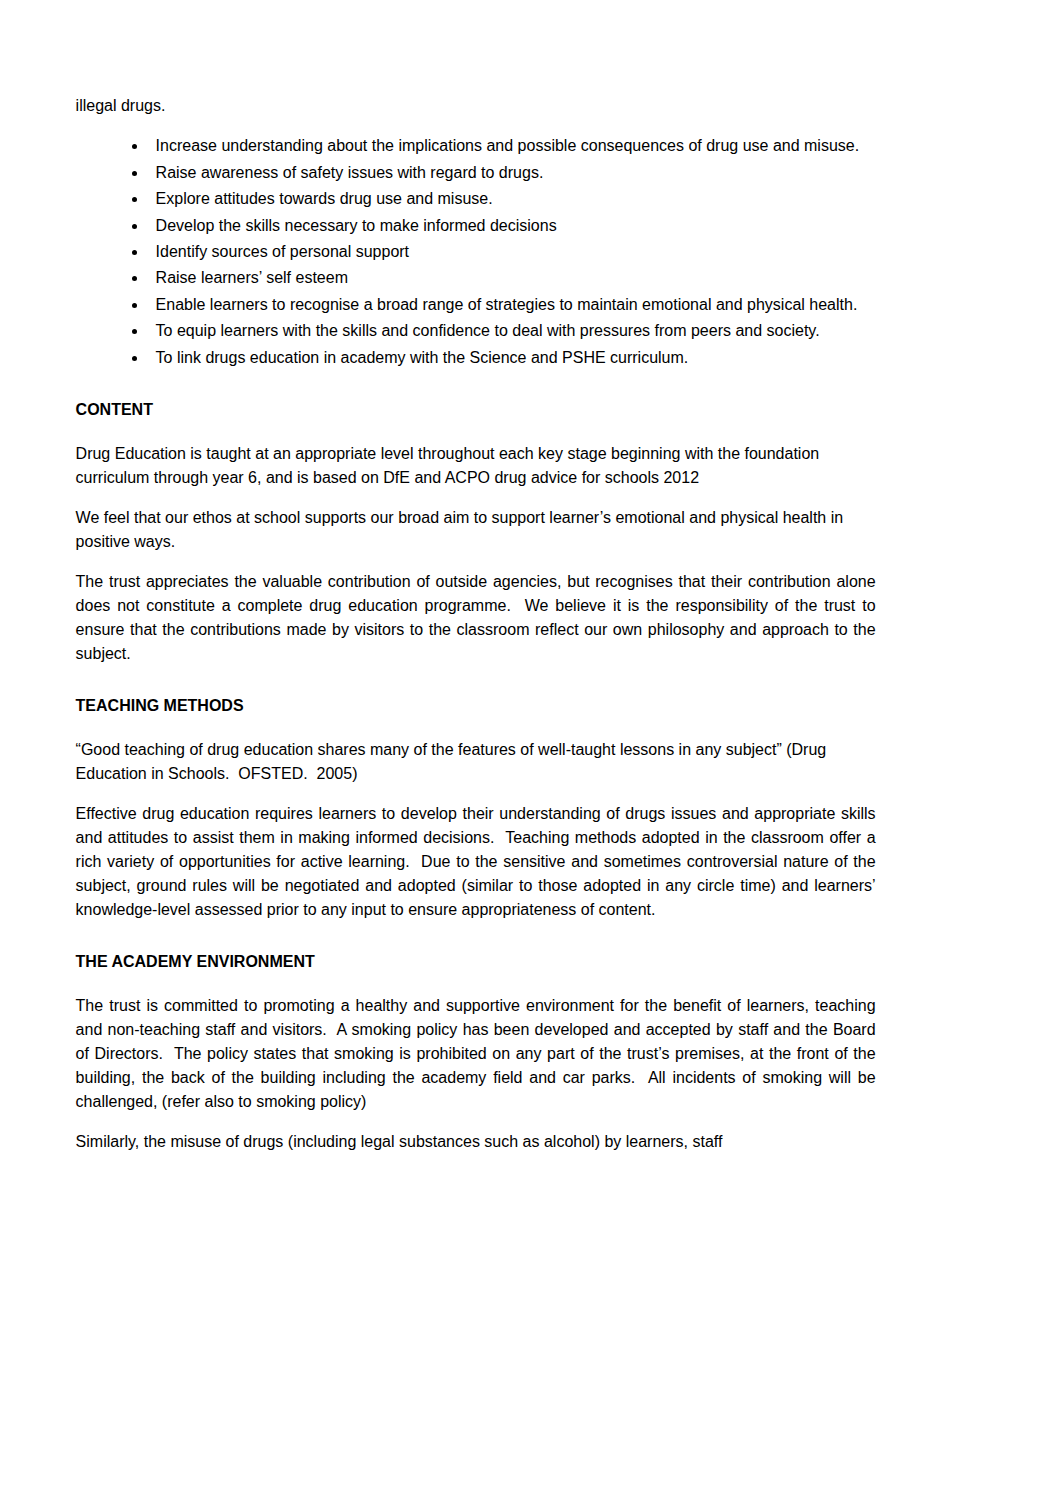illegal drugs.
Increase understanding about the implications and possible consequences of drug use and misuse.
Raise awareness of safety issues with regard to drugs.
Explore attitudes towards drug use and misuse.
Develop the skills necessary to make informed decisions
Identify sources of personal support
Raise learners’ self esteem
Enable learners to recognise a broad range of strategies to maintain emotional and physical health.
To equip learners with the skills and confidence to deal with pressures from peers and society.
To link drugs education in academy with the Science and PSHE curriculum.
Content
Drug Education is taught at an appropriate level throughout each key stage beginning with the foundation curriculum through year 6, and is based on DfE and ACPO drug advice for schools 2012
We feel that our ethos at school supports our broad aim to support learner’s emotional and physical health in positive ways.
The trust appreciates the valuable contribution of outside agencies, but recognises that their contribution alone does not constitute a complete drug education programme. We believe it is the responsibility of the trust to ensure that the contributions made by visitors to the classroom reflect our own philosophy and approach to the subject.
Teaching Methods
“Good teaching of drug education shares many of the features of well-taught lessons in any subject” (Drug Education in Schools. OFSTED. 2005)
Effective drug education requires learners to develop their understanding of drugs issues and appropriate skills and attitudes to assist them in making informed decisions. Teaching methods adopted in the classroom offer a rich variety of opportunities for active learning. Due to the sensitive and sometimes controversial nature of the subject, ground rules will be negotiated and adopted (similar to those adopted in any circle time) and learners’ knowledge-level assessed prior to any input to ensure appropriateness of content.
The Academy Environment
The trust is committed to promoting a healthy and supportive environment for the benefit of learners, teaching and non-teaching staff and visitors. A smoking policy has been developed and accepted by staff and the Board of Directors. The policy states that smoking is prohibited on any part of the trust’s premises, at the front of the building, the back of the building including the academy field and car parks. All incidents of smoking will be challenged, (refer also to smoking policy)
Similarly, the misuse of drugs (including legal substances such as alcohol) by learners, staff